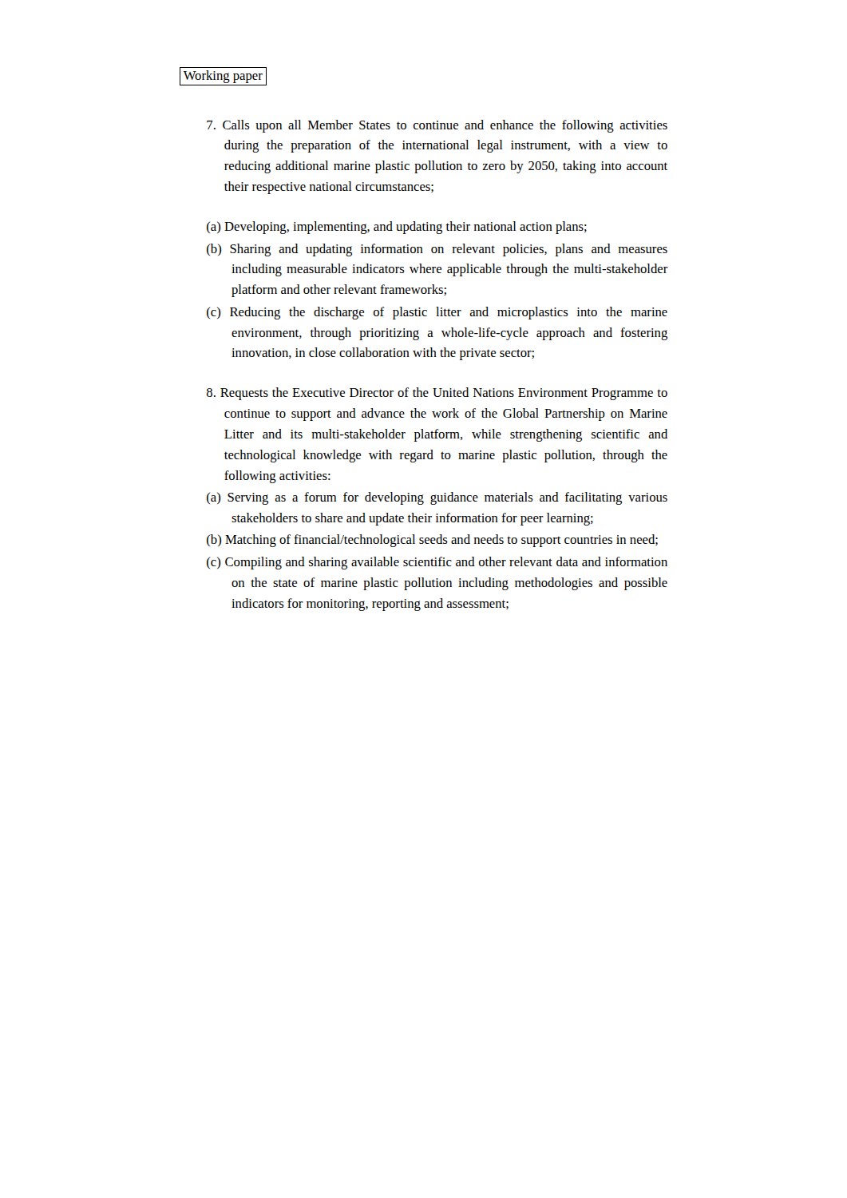Working paper
7. Calls upon all Member States to continue and enhance the following activities during the preparation of the international legal instrument, with a view to reducing additional marine plastic pollution to zero by 2050, taking into account their respective national circumstances;
(a) Developing, implementing, and updating their national action plans;
(b) Sharing and updating information on relevant policies, plans and measures including measurable indicators where applicable through the multi-stakeholder platform and other relevant frameworks;
(c) Reducing the discharge of plastic litter and microplastics into the marine environment, through prioritizing a whole-life-cycle approach and fostering innovation, in close collaboration with the private sector;
8. Requests the Executive Director of the United Nations Environment Programme to continue to support and advance the work of the Global Partnership on Marine Litter and its multi-stakeholder platform, while strengthening scientific and technological knowledge with regard to marine plastic pollution, through the following activities:
(a) Serving as a forum for developing guidance materials and facilitating various stakeholders to share and update their information for peer learning;
(b) Matching of financial/technological seeds and needs to support countries in need;
(c) Compiling and sharing available scientific and other relevant data and information on the state of marine plastic pollution including methodologies and possible indicators for monitoring, reporting and assessment;